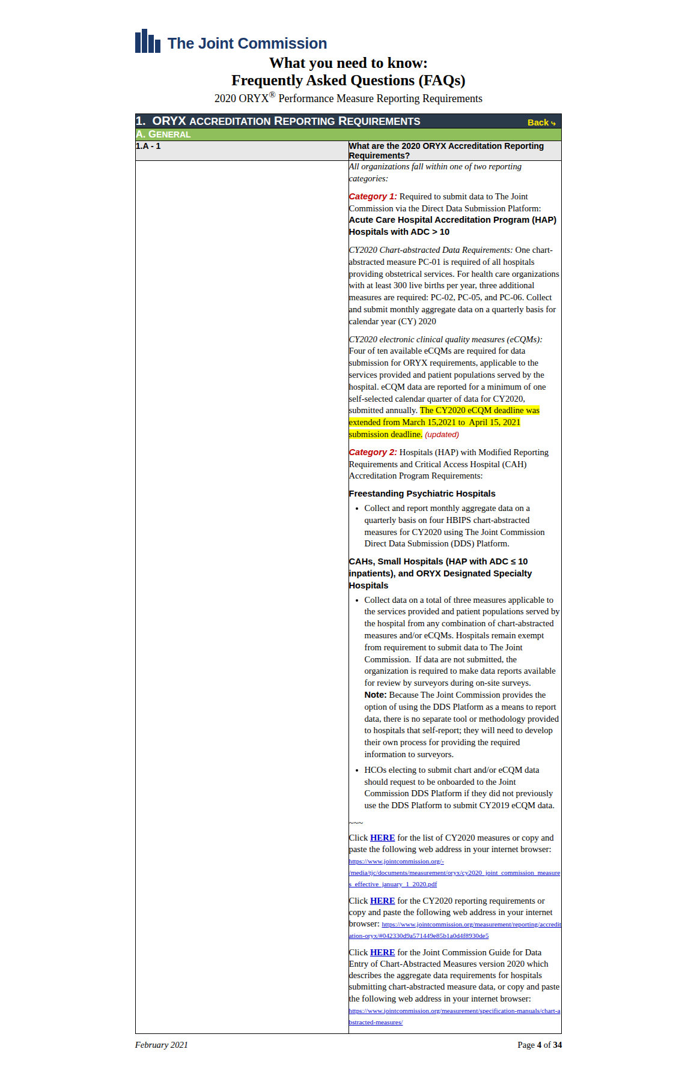The Joint Commission
What you need to know: Frequently Asked Questions (FAQs)
2020 ORYX® Performance Measure Reporting Requirements
| 1. ORYX ACCREDITATION R EPORTING R EQUIREMENTS Back ⤷ |
| A. G ENERAL |
| 1.A - 1 | What are the 2020 ORYX Accreditation Reporting Requirements? |
| | All organizations fall within one of two reporting categories: Category 1: Required to submit data to The Joint Commission via the Direct Data Submission Platform: Acute Care Hospital Accreditation Program (HAP) Hospitals with ADC > 10 CY2020 Chart-abstracted Data Requirements: One chart-abstracted measure PC-01 is required of all hospitals providing obstetrical services. For health care organizations with at least 300 live births per year, three additional measures are required: PC-02, PC-05, and PC-06. Collect and submit monthly aggregate data on a quarterly basis for calendar year (CY) 2020 CY2020 electronic clinical quality measures (eCQMs): Four of ten available eCQMs are required for data submission for ORYX requirements, applicable to the services provided and patient populations served by the hospital. eCQM data are reported for a minimum of one self-selected calendar quarter of data for CY2020, submitted annually. The CY2020 eCQM deadline was extended from March 15,2021 to April 15, 2021 submission deadline. (updated) Category 2: Hospitals (HAP) with Modified Reporting Requirements and Critical Access Hospital (CAH) Accreditation Program Requirements: Freestanding Psychiatric Hospitals Collect and report monthly aggregate data on a quarterly basis on four HBIPS chart-abstracted measures for CY2020 using The Joint Commission Direct Data Submission (DDS) Platform. CAHs, Small Hospitals (HAP with ADC ≤ 10 inpatients), and ORYX Designated Specialty Hospitals Collect data on a total of three measures applicable to the services provided and patient populations served by the hospital from any combination of chart-abstracted measures and/or eCQMs. Hospitals remain exempt from requirement to submit data to The Joint Commission. If data are not submitted, the organization is required to make data reports available for review by surveyors during on-site surveys. Note: Because The Joint Commission provides the option of using the DDS Platform as a means to report data, there is no separate tool or methodology provided to hospitals that self-report; they will need to develop their own process for providing the required information to surveyors. HCOs electing to submit chart and/or eCQM data should request to be onboarded to the Joint Commission DDS Platform if they did not previously use the DDS Platform to submit CY2019 eCQM data. ~~~ Click HERE for the list of CY2020 measures or copy and paste the following web address in your internet browser: https://www.jointcommission.org/- /media/tjc/documents/measurement/oryx/cy2020_joint_commission_measures_effective_january_1_2020.pdf Click HERE for the CY2020 reporting requirements or copy and paste the following web address in your internet browser: https://www.jointcommission.org/measurement/reporting/accreditation-oryx/#042330d9a571449e85b1a0d4f8930de5 Click HERE for the Joint Commission Guide for Data Entry of Chart-Abstracted Measures version 2020 which describes the aggregate data requirements for hospitals submitting chart-abstracted measure data, or copy and paste the following web address in your internet browser: https://www.jointcommission.org/measurement/specification-manuals/chart-abstracted-measures/ |
February 2021
Page 4 of 34